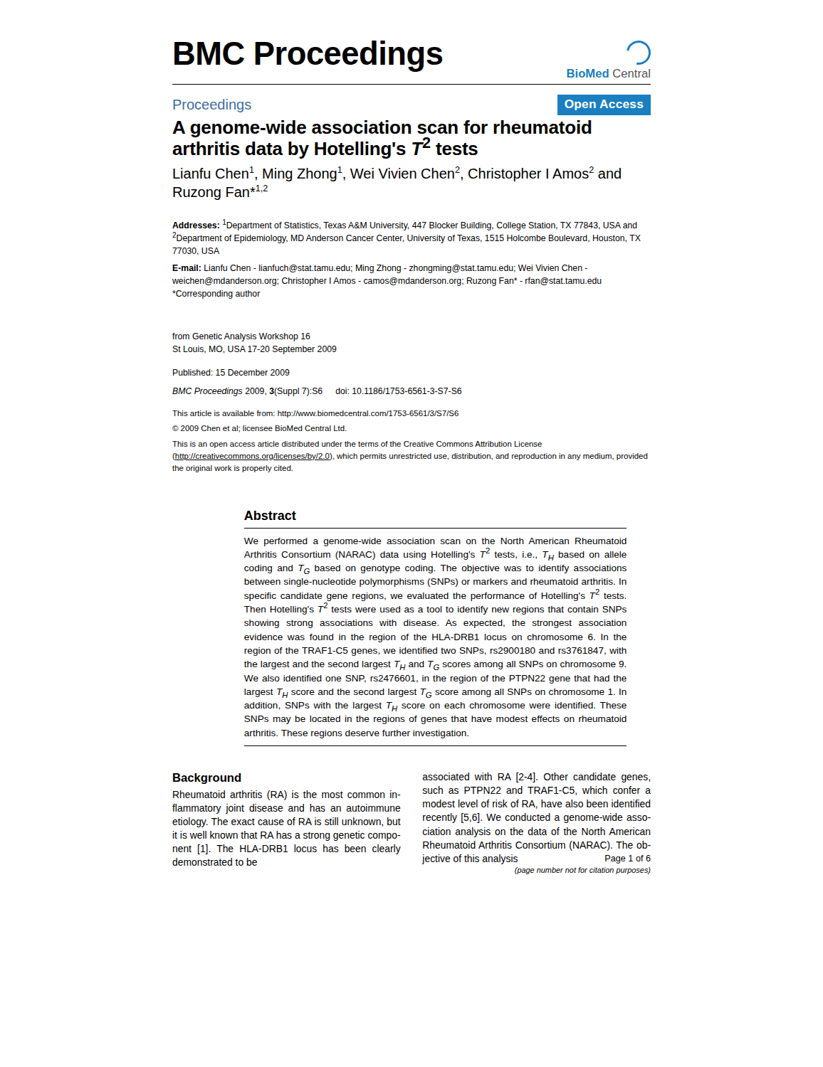BMC Proceedings
BioMed Central
Proceedings
Open Access
A genome-wide association scan for rheumatoid arthritis data by Hotelling's T2 tests
Lianfu Chen1, Ming Zhong1, Wei Vivien Chen2, Christopher I Amos2 and Ruzong Fan*1,2
Addresses: 1Department of Statistics, Texas A&M University, 447 Blocker Building, College Station, TX 77843, USA and 2Department of Epidemiology, MD Anderson Cancer Center, University of Texas, 1515 Holcombe Boulevard, Houston, TX 77030, USA
E-mail: Lianfu Chen - lianfuch@stat.tamu.edu; Ming Zhong - zhongming@stat.tamu.edu; Wei Vivien Chen - weichen@mdanderson.org; Christopher I Amos - camos@mdanderson.org; Ruzong Fan* - rfan@stat.tamu.edu
*Corresponding author
from Genetic Analysis Workshop 16
St Louis, MO, USA 17-20 September 2009
Published: 15 December 2009
BMC Proceedings 2009, 3(Suppl 7):S6 doi: 10.1186/1753-6561-3-S7-S6
This article is available from: http://www.biomedcentral.com/1753-6561/3/S7/S6
© 2009 Chen et al; licensee BioMed Central Ltd.
This is an open access article distributed under the terms of the Creative Commons Attribution License (http://creativecommons.org/licenses/by/2.0), which permits unrestricted use, distribution, and reproduction in any medium, provided the original work is properly cited.
Abstract
We performed a genome-wide association scan on the North American Rheumatoid Arthritis Consortium (NARAC) data using Hotelling's T2 tests, i.e., TH based on allele coding and TG based on genotype coding. The objective was to identify associations between single-nucleotide polymorphisms (SNPs) or markers and rheumatoid arthritis. In specific candidate gene regions, we evaluated the performance of Hotelling's T2 tests. Then Hotelling's T2 tests were used as a tool to identify new regions that contain SNPs showing strong associations with disease. As expected, the strongest association evidence was found in the region of the HLA-DRB1 locus on chromosome 6. In the region of the TRAF1-C5 genes, we identified two SNPs, rs2900180 and rs3761847, with the largest and the second largest TH and TG scores among all SNPs on chromosome 9. We also identified one SNP, rs2476601, in the region of the PTPN22 gene that had the largest TH score and the second largest TG score among all SNPs on chromosome 1. In addition, SNPs with the largest TH score on each chromosome were identified. These SNPs may be located in the regions of genes that have modest effects on rheumatoid arthritis. These regions deserve further investigation.
Background
Rheumatoid arthritis (RA) is the most common inflammatory joint disease and has an autoimmune etiology. The exact cause of RA is still unknown, but it is well known that RA has a strong genetic component [1]. The HLA-DRB1 locus has been clearly demonstrated to be
associated with RA [2-4]. Other candidate genes, such as PTPN22 and TRAF1-C5, which confer a modest level of risk of RA, have also been identified recently [5,6]. We conducted a genome-wide association analysis on the data of the North American Rheumatoid Arthritis Consortium (NARAC). The objective of this analysis
Page 1 of 6
(page number not for citation purposes)